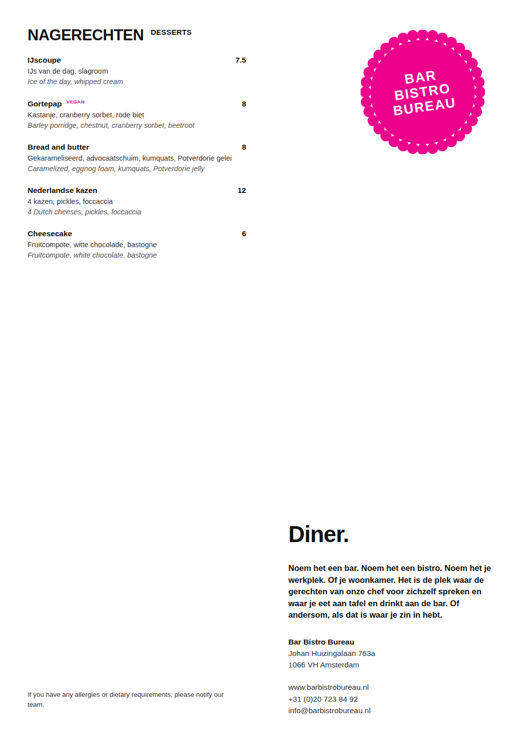NAGERECHTEN DESSERTS
IJscoupe 7.5
IJs van de dag, slagroom
Ice of the day, whipped cream
Gortepap VEGAN 8
Kastanje, cranberry sorbet, rode biet
Barley porridge, chestnut, cranberry sorbet, beetroot
Bread and butter 8
Gekarameliseerd, advocaatschuim, kumquats, Potverdorie gelei
Caramelized, eggnog foam, kumquats, Potverdorie jelly
Nederlandse kazen 12
4 kazen, pickles, foccaccia
4 Dutch cheeses, pickles, foccaccia
Cheesecake 6
Fruitcompote, witte chocolade, bastogne
Fruitcompote, white chocolate, bastogne
BAR
BISTRO
BUREAU
If you have any allergies or dietary requirements, please notify our team.
Diner.
Noem het een bar. Noem het een bistro. Noem het je werkplek. Of je woonkamer. Het is de plek waar de gerechten van onze chef voor zichzelf spreken en waar je eet aan tafel en drinkt aan de bar. Of andersom, als dat is waar je zin in hebt.
Bar Bistro Bureau
Johan Huizingalaan 763a
1066 VH Amsterdam
www.barbistrobureau.nl
+31 (0)20 723 84 92
info@barbistrobureau.nl